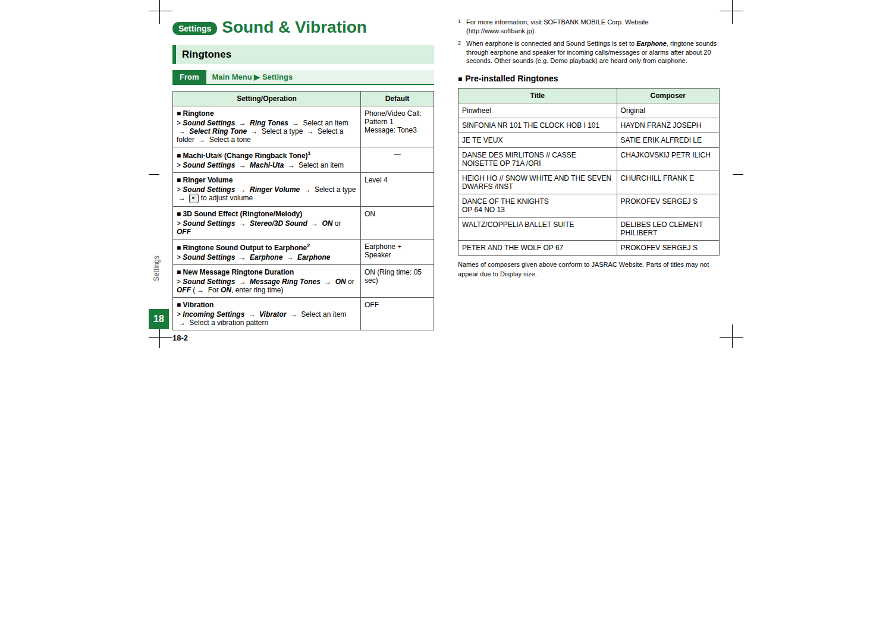Settings
18
Settings Sound & Vibration
Ringtones
From
Main Menu ▶ Settings
| Setting/Operation | Default |
| --- | --- |
| ■ Ringtone > Sound Settings Ring Tones Select an item Select Ring Tone Select a type Select a folder Select a tone | Phone/Video Call: Pattern 1 Message: Tone3 |
| ■ Machi-Uta® (Change Ringback Tone) 1 > Sound Settings Machi-Uta Select an item | — |
| ■ Ringer Volume > Sound Settings Ringer Volume Select a type to adjust volume | Level 4 |
| ■ 3D Sound Effect (Ringtone/Melody) > Sound Settings Stereo/3D Sound ON or OFF | ON |
| ■ Ringtone Sound Output to Earphone 2 > Sound Settings Earphone Earphone | Earphone + Speaker |
| ■ New Message Ringtone Duration > Sound Settings Message Ring Tones ON or OFF ( For ON , enter ring time) | ON (Ring time: 05 sec) |
| ■ Vibration > Incoming Settings Vibrator Select an item Select a vibration pattern | OFF |
1 For more information, visit SOFTBANK MOBILE Corp. Website (http://www.softbank.jp).
2 When earphone is connected and Sound Settings is set to Earphone, ringtone sounds through earphone and speaker for incoming calls/messages or alarms after about 20 seconds. Other sounds (e.g. Demo playback) are heard only from earphone.
Pre-installed Ringtones
| Title | Composer |
| --- | --- |
| Pinwheel | Original |
| SINFONIA NR 101 THE CLOCK HOB I 101 | HAYDN FRANZ JOSEPH |
| JE TE VEUX | SATIE ERIK ALFREDI LE |
| DANSE DES MIRLITONS // CASSE NOISETTE OP 71A /ORI | CHAJKOVSKIJ PETR ILICH |
| HEIGH HO // SNOW WHITE AND THE SEVEN DWARFS /INST | CHURCHILL FRANK E |
| DANCE OF THE KNIGHTS OP 64 NO 13 | PROKOFEV SERGEJ S |
| WALTZ/COPPELIA BALLET SUITE | DELIBES LEO CLEMENT PHILIBERT |
| PETER AND THE WOLF OP 67 | PROKOFEV SERGEJ S |
Names of composers given above conform to JASRAC Website. Parts of titles may not appear due to Display size.
18-2